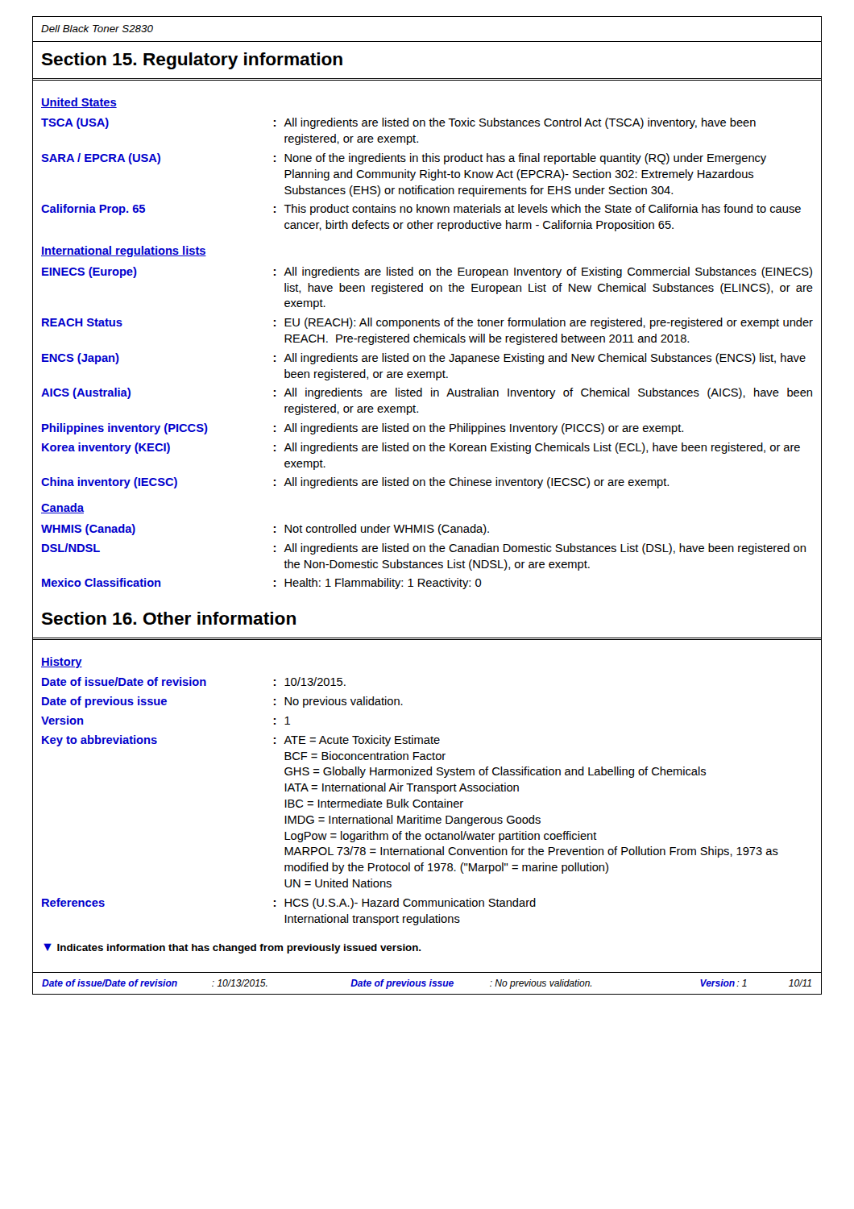Dell Black Toner S2830
Section 15. Regulatory information
United States
| TSCA (USA) | : | All ingredients are listed on the Toxic Substances Control Act (TSCA) inventory, have been registered, or are exempt. |
| SARA / EPCRA (USA) | : | None of the ingredients in this product has a final reportable quantity (RQ) under Emergency Planning and Community Right-to Know Act (EPCRA)- Section 302: Extremely Hazardous Substances (EHS) or notification requirements for EHS under Section 304. |
| California Prop. 65 | : | This product contains no known materials at levels which the State of California has found to cause cancer, birth defects or other reproductive harm - California Proposition 65. |
International regulations lists
| EINECS (Europe) | : | All ingredients are listed on the European Inventory of Existing Commercial Substances (EINECS) list, have been registered on the European List of New Chemical Substances (ELINCS), or are exempt. |
| REACH Status | : | EU (REACH): All components of the toner formulation are registered, pre-registered or exempt under REACH. Pre-registered chemicals will be registered between 2011 and 2018. |
| ENCS (Japan) | : | All ingredients are listed on the Japanese Existing and New Chemical Substances (ENCS) list, have been registered, or are exempt. |
| AICS (Australia) | : | All ingredients are listed in Australian Inventory of Chemical Substances (AICS), have been registered, or are exempt. |
| Philippines inventory (PICCS) | : | All ingredients are listed on the Philippines Inventory (PICCS) or are exempt. |
| Korea inventory (KECI) | : | All ingredients are listed on the Korean Existing Chemicals List (ECL), have been registered, or are exempt. |
| China inventory (IECSC) | : | All ingredients are listed on the Chinese inventory (IECSC) or are exempt. |
Canada
| WHMIS (Canada) | : | Not controlled under WHMIS (Canada). |
| DSL/NDSL | : | All ingredients are listed on the Canadian Domestic Substances List (DSL), have been registered on the Non-Domestic Substances List (NDSL), or are exempt. |
| Mexico Classification | : | Health: 1 Flammability: 1 Reactivity: 0 |
Section 16. Other information
History
| Date of issue/Date of revision | : | 10/13/2015. |
| Date of previous issue | : | No previous validation. |
| Version | : | 1 |
| Key to abbreviations | : | ATE = Acute Toxicity Estimate BCF = Bioconcentration Factor GHS = Globally Harmonized System of Classification and Labelling of Chemicals IATA = International Air Transport Association IBC = Intermediate Bulk Container IMDG = International Maritime Dangerous Goods LogPow = logarithm of the octanol/water partition coefficient MARPOL 73/78 = International Convention for the Prevention of Pollution From Ships, 1973 as modified by the Protocol of 1978. ("Marpol" = marine pollution) UN = United Nations |
| References | : | HCS (U.S.A.)- Hazard Communication Standard International transport regulations |
▼ Indicates information that has changed from previously issued version.
| Date of issue/Date of revision | : 10/13/2015. | Date of previous issue | : No previous validation. | Version | : 1 | 10/11 |